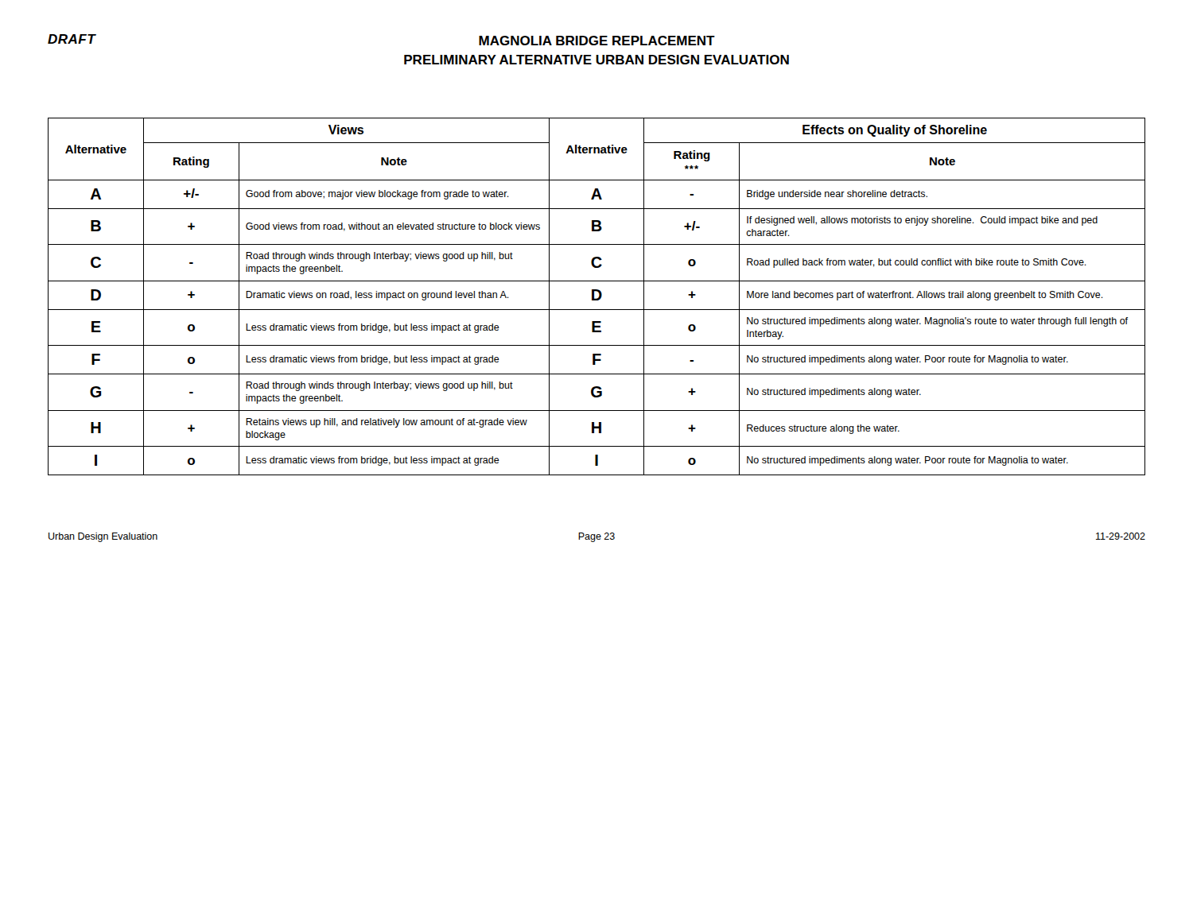DRAFT
MAGNOLIA BRIDGE REPLACEMENT
PRELIMINARY ALTERNATIVE URBAN DESIGN EVALUATION
| Alternative | Views | Alternative | Effects on Quality of Shoreline |
| --- | --- | --- | --- |
| Rating | Note | Rating *** | Note |
| A | +/- | Good from above; major view blockage from grade to water. | A | - | Bridge underside near shoreline detracts. |
| B | + | Good views from road, without an elevated structure to block views | B | +/- | If designed well, allows motorists to enjoy shoreline. Could impact bike and ped character. |
| C | - | Road through winds through Interbay; views good up hill, but impacts the greenbelt. | C | o | Road pulled back from water, but could conflict with bike route to Smith Cove. |
| D | + | Dramatic views on road, less impact on ground level than A. | D | + | More land becomes part of waterfront. Allows trail along greenbelt to Smith Cove. |
| E | o | Less dramatic views from bridge, but less impact at grade | E | o | No structured impediments along water. Magnolia's route to water through full length of Interbay. |
| F | o | Less dramatic views from bridge, but less impact at grade | F | - | No structured impediments along water. Poor route for Magnolia to water. |
| G | - | Road through winds through Interbay; views good up hill, but impacts the greenbelt. | G | + | No structured impediments along water. |
| H | + | Retains views up hill, and relatively low amount of at-grade view blockage | H | + | Reduces structure along the water. |
| I | o | Less dramatic views from bridge, but less impact at grade | I | o | No structured impediments along water. Poor route for Magnolia to water. |
Urban Design Evaluation
Page 23
11-29-2002